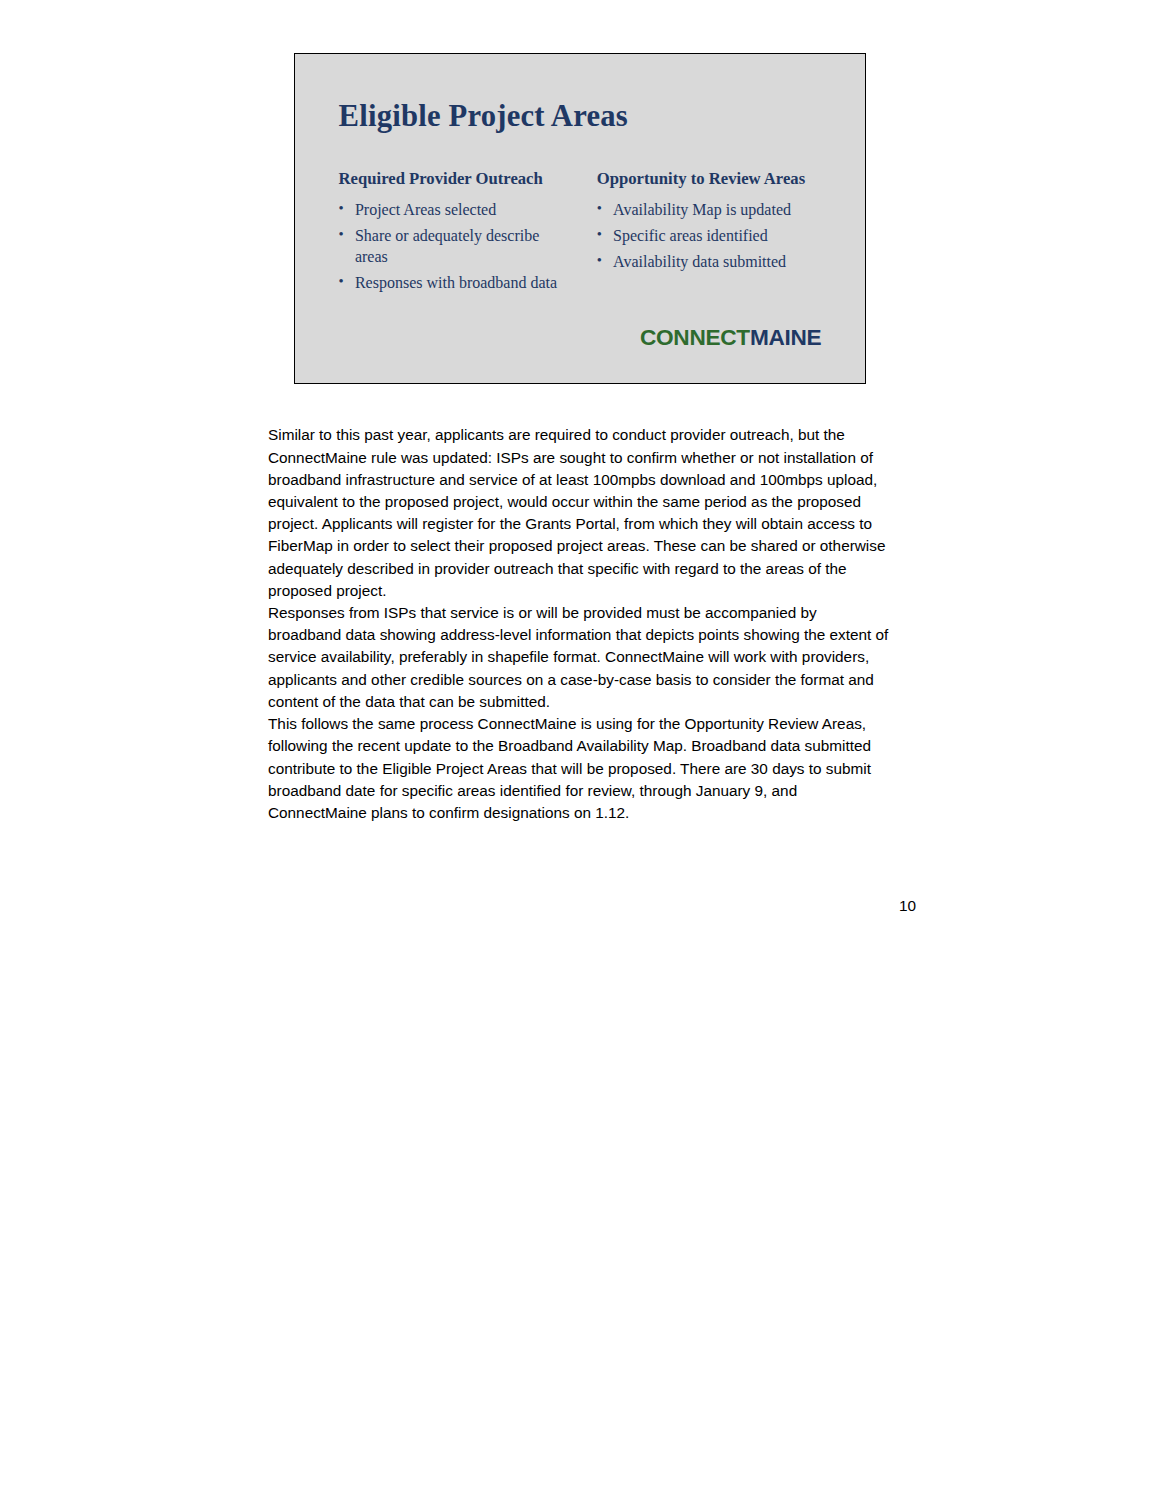Eligible Project Areas
Required Provider Outreach
Project Areas selected
Share or adequately describe areas
Responses with broadband data
Opportunity to Review Areas
Availability Map is updated
Specific areas identified
Availability data submitted
CONNECT MAINE
Similar to this past year, applicants are required to conduct provider outreach, but the ConnectMaine rule was updated: ISPs are sought to confirm whether or not installation of broadband infrastructure and service of at least 100mpbs download and 100mbps upload, equivalent to the proposed project, would occur within the same period as the proposed project. Applicants will register for the Grants Portal, from which they will obtain access to FiberMap in order to select their proposed project areas. These can be shared or otherwise adequately described in provider outreach that specific with regard to the areas of the proposed project.
Responses from ISPs that service is or will be provided must be accompanied by broadband data showing address-level information that depicts points showing the extent of service availability, preferably in shapefile format. ConnectMaine will work with providers, applicants and other credible sources on a case-by-case basis to consider the format and content of the data that can be submitted.
This follows the same process ConnectMaine is using for the Opportunity Review Areas, following the recent update to the Broadband Availability Map. Broadband data submitted contribute to the Eligible Project Areas that will be proposed. There are 30 days to submit broadband date for specific areas identified for review, through January 9, and ConnectMaine plans to confirm designations on 1.12.
10